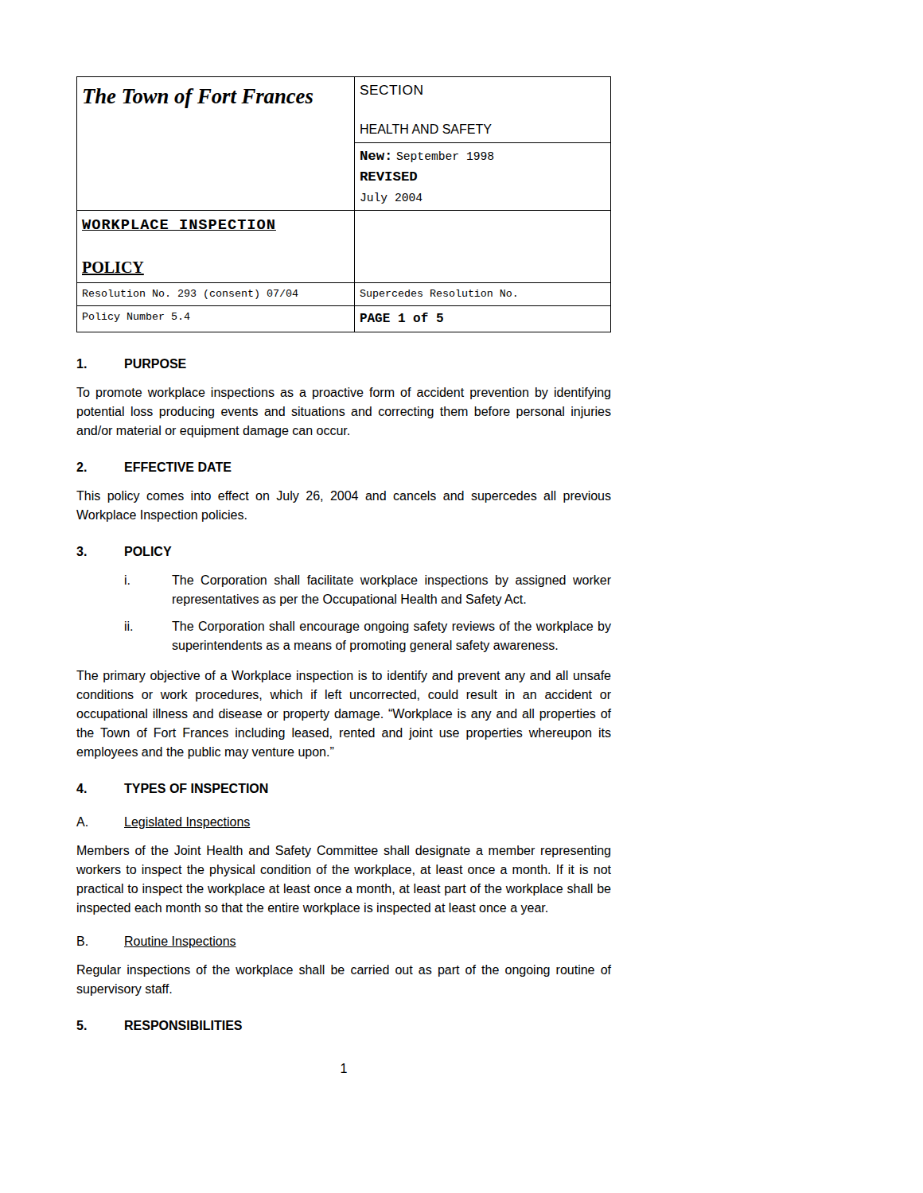| The Town of Fort Frances | SECTION HEALTH AND SAFETY |
| New: September 1998 REVISED July 2004 |
| WORKPLACE INSPECTION POLICY | |
| Resolution No. 293 (consent) 07/04 | Supercedes Resolution No. |
| Policy Number 5.4 | PAGE 1 of 5 |
1. PURPOSE
To promote workplace inspections as a proactive form of accident prevention by identifying potential loss producing events and situations and correcting them before personal injuries and/or material or equipment damage can occur.
2. EFFECTIVE DATE
This policy comes into effect on July 26, 2004 and cancels and supercedes all previous Workplace Inspection policies.
3. POLICY
i. The Corporation shall facilitate workplace inspections by assigned worker representatives as per the Occupational Health and Safety Act.
ii. The Corporation shall encourage ongoing safety reviews of the workplace by superintendents as a means of promoting general safety awareness.
The primary objective of a Workplace inspection is to identify and prevent any and all unsafe conditions or work procedures, which if left uncorrected, could result in an accident or occupational illness and disease or property damage. “Workplace is any and all properties of the Town of Fort Frances including leased, rented and joint use properties whereupon its employees and the public may venture upon.”
4. TYPES OF INSPECTION
A. Legislated Inspections
Members of the Joint Health and Safety Committee shall designate a member representing workers to inspect the physical condition of the workplace, at least once a month. If it is not practical to inspect the workplace at least once a month, at least part of the workplace shall be inspected each month so that the entire workplace is inspected at least once a year.
B. Routine Inspections
Regular inspections of the workplace shall be carried out as part of the ongoing routine of supervisory staff.
5. RESPONSIBILITIES
1